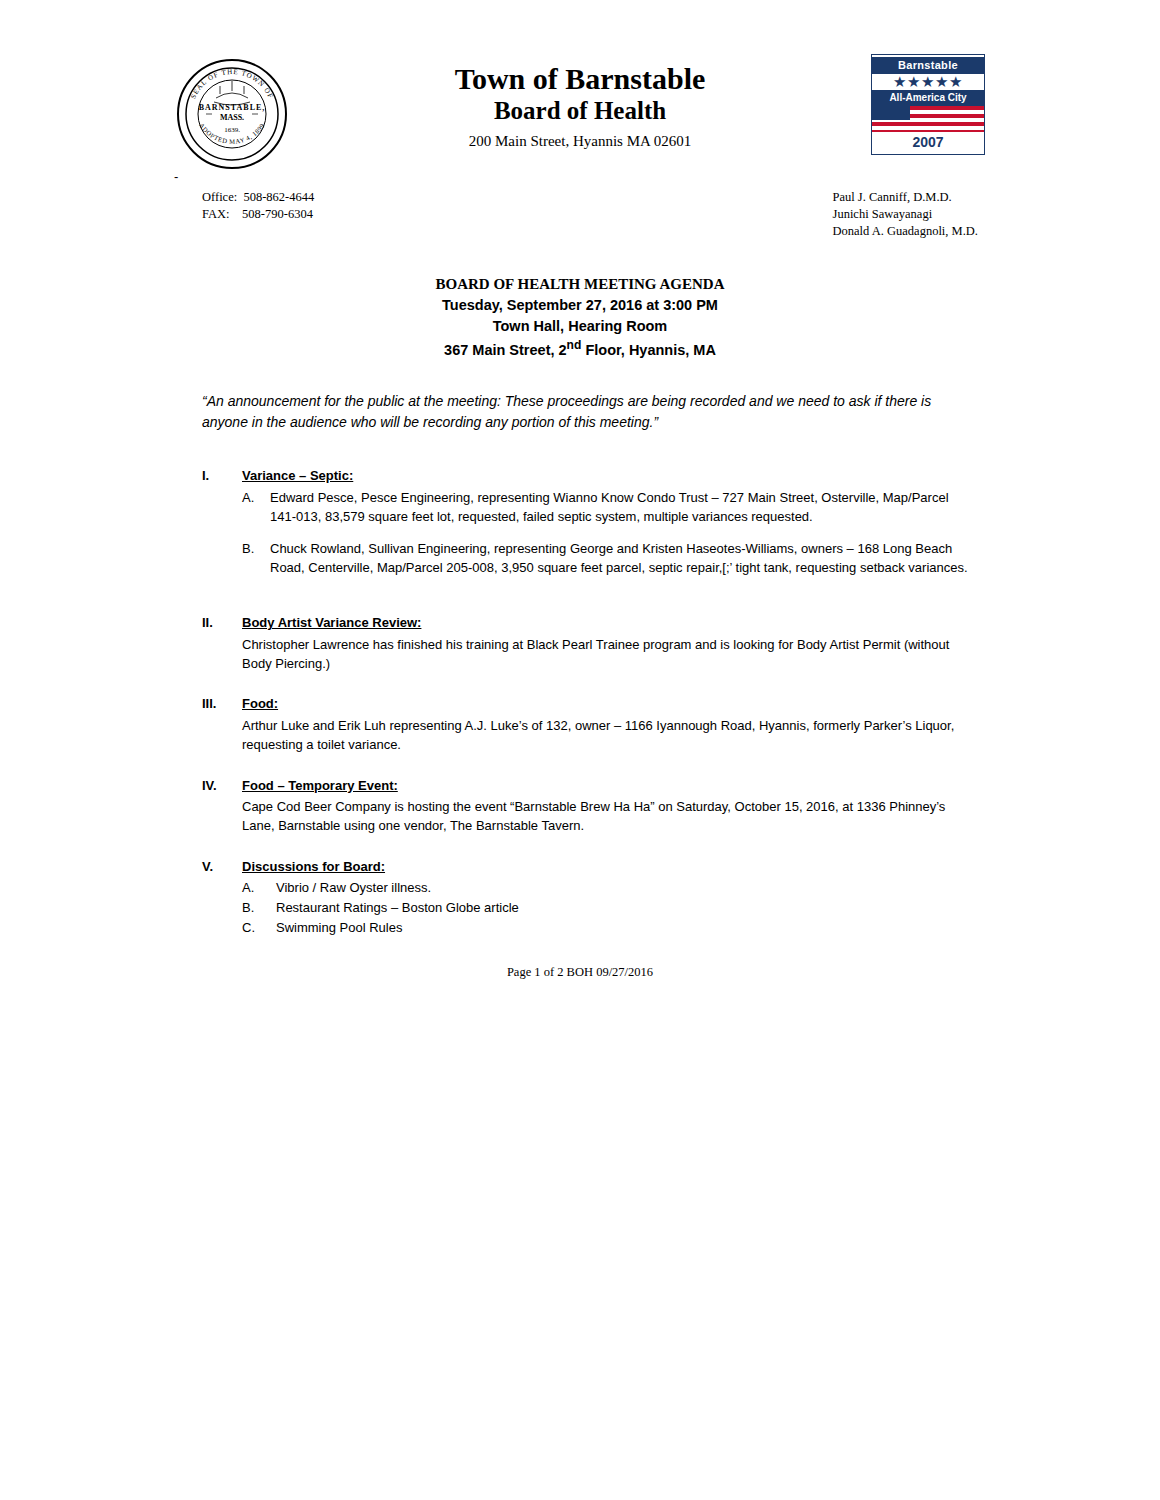SEAL OF THE TOWN OF BARNSTABLE, MASS. 1639. ADOPTED MAY 4, 1899
Town of Barnstable
Board of Health
200 Main Street, Hyannis MA 02601
Barnstable
★★★★★
All-America City
2007
-
Office: 508-862-4644
FAX: 508-790-6304
Paul J. Canniff, D.M.D.
Junichi Sawayanagi
Donald A. Guadagnoli, M.D.
BOARD OF HEALTH MEETING AGENDA
Tuesday, September 27, 2016 at 3:00 PM
Town Hall, Hearing Room
367 Main Street, 2nd Floor, Hyannis, MA
“An announcement for the public at the meeting: These proceedings are being recorded and we need to ask if there is anyone in the audience who will be recording any portion of this meeting.”
I.
Variance – Septic:
A.
Edward Pesce, Pesce Engineering, representing Wianno Know Condo Trust – 727 Main Street, Osterville, Map/Parcel 141-013, 83,579 square feet lot, requested, failed septic system, multiple variances requested.
B.
Chuck Rowland, Sullivan Engineering, representing George and Kristen Haseotes-Williams, owners – 168 Long Beach Road, Centerville, Map/Parcel 205-008, 3,950 square feet parcel, septic repair,[;’ tight tank, requesting setback variances.
II.
Body Artist Variance Review:
Christopher Lawrence has finished his training at Black Pearl Trainee program and is looking for Body Artist Permit (without Body Piercing.)
III.
Food:
Arthur Luke and Erik Luh representing A.J. Luke’s of 132, owner – 1166 Iyannough Road, Hyannis, formerly Parker’s Liquor, requesting a toilet variance.
IV.
Food – Temporary Event:
Cape Cod Beer Company is hosting the event “Barnstable Brew Ha Ha” on Saturday, October 15, 2016, at 1336 Phinney’s Lane, Barnstable using one vendor, The Barnstable Tavern.
V.
Discussions for Board:
A.
Vibrio / Raw Oyster illness.
B.
Restaurant Ratings – Boston Globe article
C.
Swimming Pool Rules
Page 1 of 2 BOH 09/27/2016